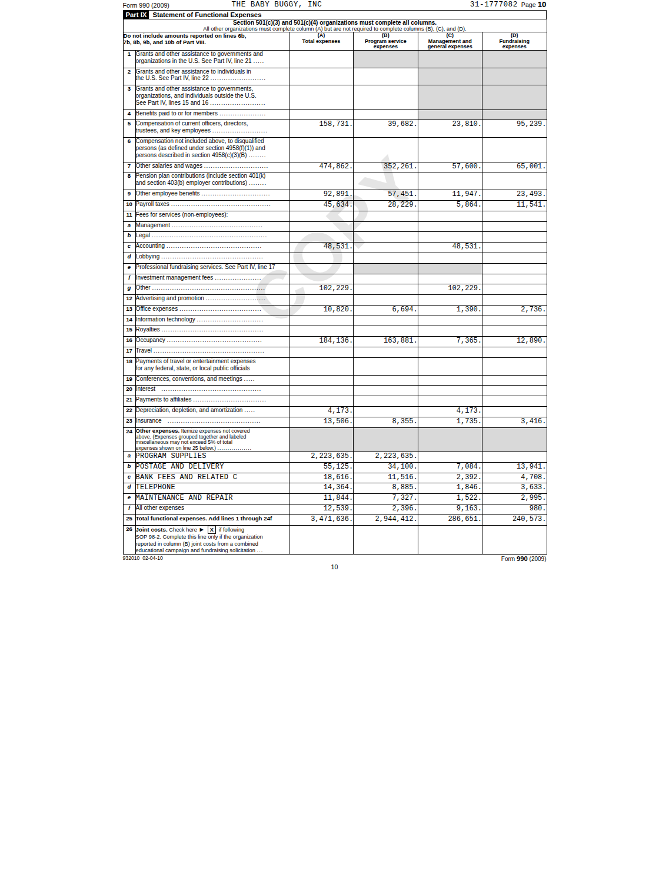COPY
Form 990 (2009)
THE BABY BUGGY, INC
31-1777082
Page 10
Part IX
Statement of Functional Expenses
| Section 501(c)(3) and 501(c)(4) organizations must complete all columns. |
| All other organizations must complete column (A) but are not required to complete columns (B), (C), and (D). |
| Do not include amounts reported on lines 6b, 7b, 8b, 9b, and 10b of Part VIII. | (A) Total expenses | (B) Program service expenses | (C) Management and general expenses | (D) Fundraising expenses |
| 1 | Grants and other assistance to governments and organizations in the U.S. See Part IV, line 21 ..... | | | | |
| 2 | Grants and other assistance to individuals in the U.S. See Part IV, line 22 ......................... | | | | |
| 3 | Grants and other assistance to governments, organizations, and individuals outside the U.S. See Part IV, lines 15 and 16 ......................... | | | | |
| 4 | Benefits paid to or for members ..................... | | | | |
| 5 | Compensation of current officers, directors, trustees, and key employees ......................... | 158,731. | 39,682. | 23,810. | 95,239. |
| 6 | Compensation not included above, to disqualified persons (as defined under section 4958(f)(1)) and persons described in section 4958(c)(3)(B) ........ | | | | |
| 7 | Other salaries and wages ............................. | 474,862. | 352,261. | 57,600. | 65,001. |
| 8 | Pension plan contributions (include section 401(k) and section 403(b) employer contributions) ........ | | | | |
| 9 | Other employee benefits ............................... | 92,891. | 57,451. | 11,947. | 23,493. |
| 10 | Payroll taxes ............................................. | 45,634. | 28,229. | 5,864. | 11,541. |
| 11 | Fees for services (non-employees): | | | | |
| a | Management ......................................... | | | | |
| b | Legal .................................................... | | | | |
| c | Accounting ........................................... | 48,531. | | 48,531. | |
| d | Lobbying .............................................. | | | | |
| e | Professional fundraising services. See Part IV, line 17 | | | | |
| f | Investment management fees ..................... | | | | |
| g | Other ................................................... | 102,229. | | 102,229. | |
| 12 | Advertising and promotion ........................... | | | | |
| 13 | Office expenses ..................................... | 10,820. | 6,694. | 1,390. | 2,736. |
| 14 | Information technology .............................. | | | | |
| 15 | Royalties .............................................. | | | | |
| 16 | Occupancy ........................................... | 184,136. | 163,881. | 7,365. | 12,890. |
| 17 | Travel .................................................. | | | | |
| 18 | Payments of travel or entertainment expenses for any federal, state, or local public officials | | | | |
| 19 | Conferences, conventions, and meetings ..... | | | | |
| 20 | Interest ............................................. | | | | |
| 21 | Payments to affiliates ................................. | | | | |
| 22 | Depreciation, depletion, and amortization ..... | 4,173. | | 4,173. | |
| 23 | Insurance .......................................... | 13,506. | 8,355. | 1,735. | 3,416. |
| 24 | Other expenses. Itemize expenses not covered above. (Expenses grouped together and labeled miscellaneous may not exceed 5% of total expenses shown on line 25 below.) ................. | | | | |
| a | PROGRAM SUPPLIES | 2,223,635. | 2,223,635. | | |
| b | POSTAGE AND DELIVERY | 55,125. | 34,100. | 7,084. | 13,941. |
| c | BANK FEES AND RELATED C | 18,616. | 11,516. | 2,392. | 4,708. |
| d | TELEPHONE | 14,364. | 8,885. | 1,846. | 3,633. |
| e | MAINTENANCE AND REPAIR | 11,844. | 7,327. | 1,522. | 2,995. |
| f | All other expenses | 12,539. | 2,396. | 9,163. | 980. |
| 25 | Total functional expenses. Add lines 1 through 24f | 3,471,636. | 2,944,412. | 286,651. | 240,573. |
| 26 | Joint costs. Check here ► X if following SOP 98-2. Complete this line only if the organization reported in column (B) joint costs from a combined educational campaign and fundraising solicitation ... | | | | |
932010 02-04-10
Form 990 (2009)
10